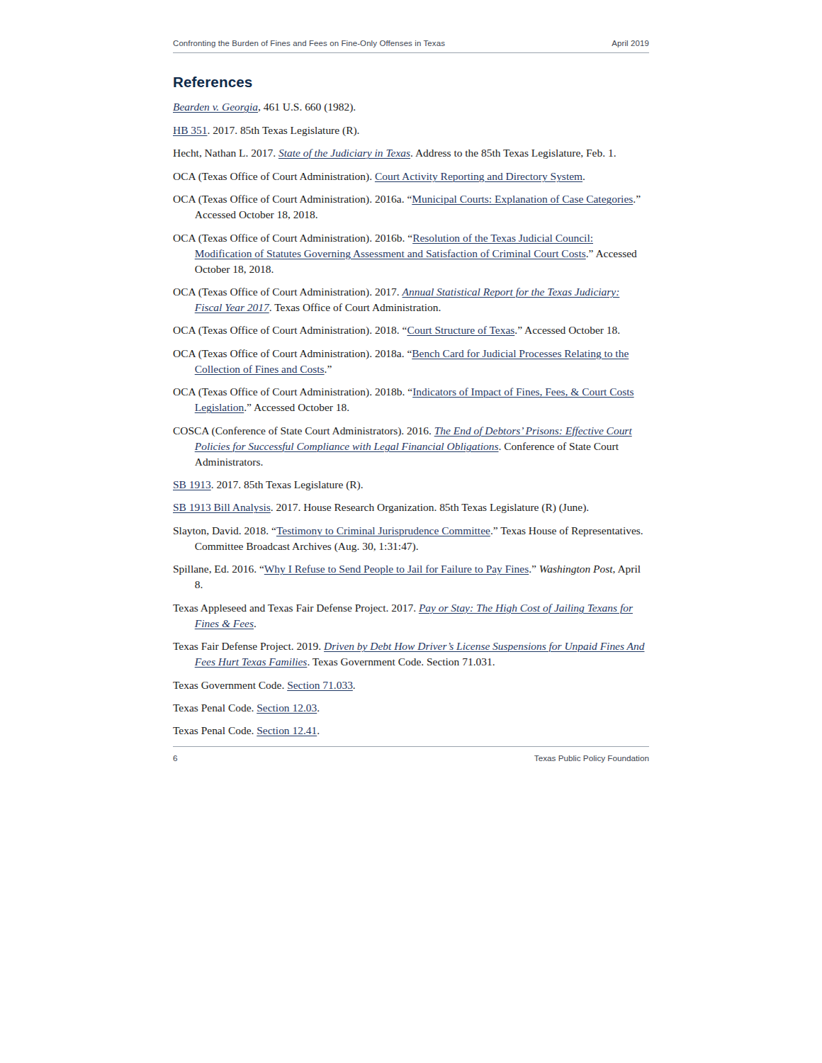Confronting the Burden of Fines and Fees on Fine-Only Offenses in Texas
April 2019
References
Bearden v. Georgia, 461 U.S. 660 (1982).
HB 351. 2017. 85th Texas Legislature (R).
Hecht, Nathan L. 2017. State of the Judiciary in Texas. Address to the 85th Texas Legislature, Feb. 1.
OCA (Texas Office of Court Administration). Court Activity Reporting and Directory System.
OCA (Texas Office of Court Administration). 2016a. “Municipal Courts: Explanation of Case Categories.” Accessed October 18, 2018.
OCA (Texas Office of Court Administration). 2016b. “Resolution of the Texas Judicial Council: Modification of Statutes Governing Assessment and Satisfaction of Criminal Court Costs.” Accessed October 18, 2018.
OCA (Texas Office of Court Administration). 2017. Annual Statistical Report for the Texas Judiciary: Fiscal Year 2017. Texas Office of Court Administration.
OCA (Texas Office of Court Administration). 2018. “Court Structure of Texas.” Accessed October 18.
OCA (Texas Office of Court Administration). 2018a. “Bench Card for Judicial Processes Relating to the Collection of Fines and Costs.”
OCA (Texas Office of Court Administration). 2018b. “Indicators of Impact of Fines, Fees, & Court Costs Legislation.” Accessed October 18.
COSCA (Conference of State Court Administrators). 2016. The End of Debtors’ Prisons: Effective Court Policies for Successful Compliance with Legal Financial Obligations. Conference of State Court Administrators.
SB 1913. 2017. 85th Texas Legislature (R).
SB 1913 Bill Analysis. 2017. House Research Organization. 85th Texas Legislature (R) (June).
Slayton, David. 2018. “Testimony to Criminal Jurisprudence Committee.” Texas House of Representatives. Committee Broadcast Archives (Aug. 30, 1:31:47).
Spillane, Ed. 2016. “Why I Refuse to Send People to Jail for Failure to Pay Fines.” Washington Post, April 8.
Texas Appleseed and Texas Fair Defense Project. 2017. Pay or Stay: The High Cost of Jailing Texans for Fines & Fees.
Texas Fair Defense Project. 2019. Driven by Debt How Driver’s License Suspensions for Unpaid Fines And Fees Hurt Texas Families. Texas Government Code. Section 71.031.
Texas Government Code. Section 71.033.
Texas Penal Code. Section 12.03.
Texas Penal Code. Section 12.41.
6
Texas Public Policy Foundation